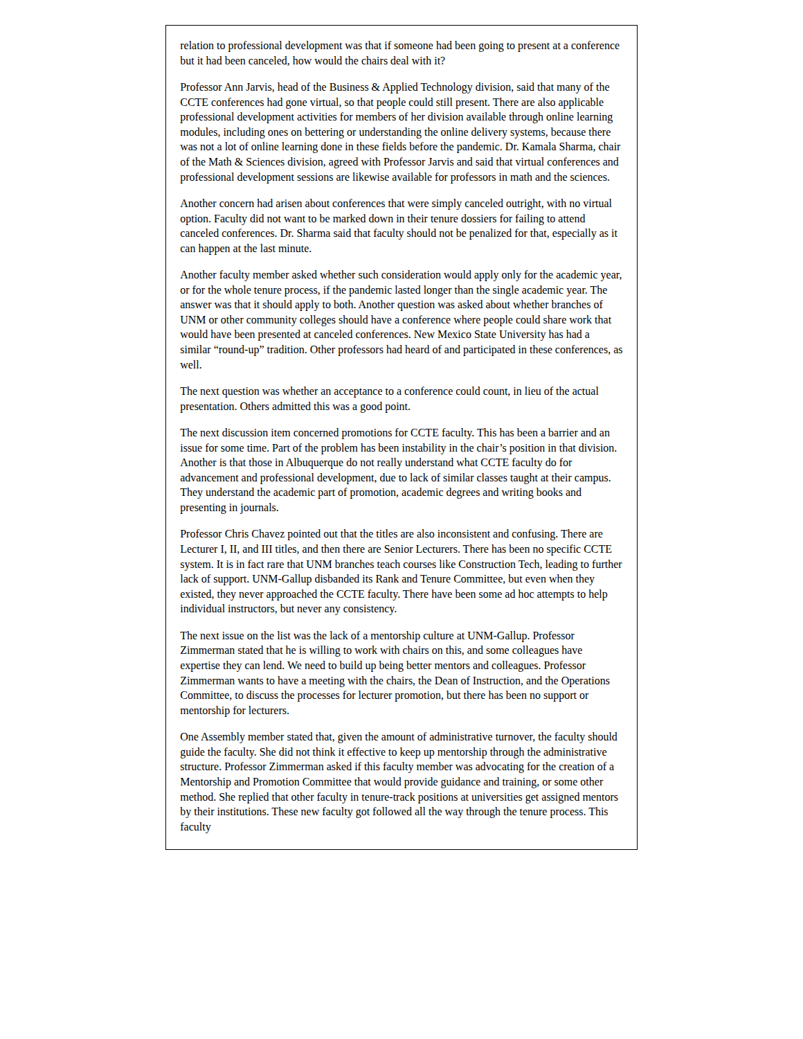relation to professional development was that if someone had been going to present at a conference but it had been canceled, how would the chairs deal with it?
Professor Ann Jarvis, head of the Business & Applied Technology division, said that many of the CCTE conferences had gone virtual, so that people could still present. There are also applicable professional development activities for members of her division available through online learning modules, including ones on bettering or understanding the online delivery systems, because there was not a lot of online learning done in these fields before the pandemic. Dr. Kamala Sharma, chair of the Math & Sciences division, agreed with Professor Jarvis and said that virtual conferences and professional development sessions are likewise available for professors in math and the sciences.
Another concern had arisen about conferences that were simply canceled outright, with no virtual option. Faculty did not want to be marked down in their tenure dossiers for failing to attend canceled conferences. Dr. Sharma said that faculty should not be penalized for that, especially as it can happen at the last minute.
Another faculty member asked whether such consideration would apply only for the academic year, or for the whole tenure process, if the pandemic lasted longer than the single academic year. The answer was that it should apply to both. Another question was asked about whether branches of UNM or other community colleges should have a conference where people could share work that would have been presented at canceled conferences. New Mexico State University has had a similar “round-up” tradition. Other professors had heard of and participated in these conferences, as well.
The next question was whether an acceptance to a conference could count, in lieu of the actual presentation. Others admitted this was a good point.
The next discussion item concerned promotions for CCTE faculty. This has been a barrier and an issue for some time. Part of the problem has been instability in the chair’s position in that division. Another is that those in Albuquerque do not really understand what CCTE faculty do for advancement and professional development, due to lack of similar classes taught at their campus. They understand the academic part of promotion, academic degrees and writing books and presenting in journals.
Professor Chris Chavez pointed out that the titles are also inconsistent and confusing. There are Lecturer I, II, and III titles, and then there are Senior Lecturers. There has been no specific CCTE system. It is in fact rare that UNM branches teach courses like Construction Tech, leading to further lack of support. UNM-Gallup disbanded its Rank and Tenure Committee, but even when they existed, they never approached the CCTE faculty. There have been some ad hoc attempts to help individual instructors, but never any consistency.
The next issue on the list was the lack of a mentorship culture at UNM-Gallup. Professor Zimmerman stated that he is willing to work with chairs on this, and some colleagues have expertise they can lend. We need to build up being better mentors and colleagues. Professor Zimmerman wants to have a meeting with the chairs, the Dean of Instruction, and the Operations Committee, to discuss the processes for lecturer promotion, but there has been no support or mentorship for lecturers.
One Assembly member stated that, given the amount of administrative turnover, the faculty should guide the faculty. She did not think it effective to keep up mentorship through the administrative structure. Professor Zimmerman asked if this faculty member was advocating for the creation of a Mentorship and Promotion Committee that would provide guidance and training, or some other method. She replied that other faculty in tenure-track positions at universities get assigned mentors by their institutions. These new faculty got followed all the way through the tenure process. This faculty